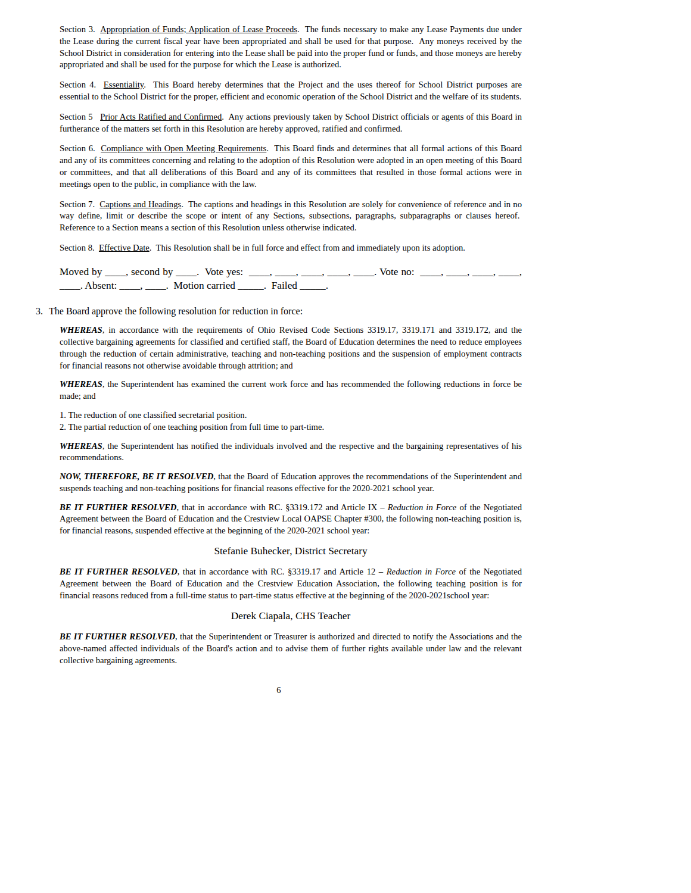Section 3. Appropriation of Funds; Application of Lease Proceeds. The funds necessary to make any Lease Payments due under the Lease during the current fiscal year have been appropriated and shall be used for that purpose. Any moneys received by the School District in consideration for entering into the Lease shall be paid into the proper fund or funds, and those moneys are hereby appropriated and shall be used for the purpose for which the Lease is authorized.
Section 4. Essentiality. This Board hereby determines that the Project and the uses thereof for School District purposes are essential to the School District for the proper, efficient and economic operation of the School District and the welfare of its students.
Section 5 Prior Acts Ratified and Confirmed. Any actions previously taken by School District officials or agents of this Board in furtherance of the matters set forth in this Resolution are hereby approved, ratified and confirmed.
Section 6. Compliance with Open Meeting Requirements. This Board finds and determines that all formal actions of this Board and any of its committees concerning and relating to the adoption of this Resolution were adopted in an open meeting of this Board or committees, and that all deliberations of this Board and any of its committees that resulted in those formal actions were in meetings open to the public, in compliance with the law.
Section 7. Captions and Headings. The captions and headings in this Resolution are solely for convenience of reference and in no way define, limit or describe the scope or intent of any Sections, subsections, paragraphs, subparagraphs or clauses hereof. Reference to a Section means a section of this Resolution unless otherwise indicated.
Section 8. Effective Date. This Resolution shall be in full force and effect from and immediately upon its adoption.
Moved by ____, second by ____. Vote yes: ____, ____, ____, ____, ____. Vote no: ____, ____, ____, ____, ____. Absent: ____, ____. Motion carried _____. Failed _____.
3. The Board approve the following resolution for reduction in force:
WHEREAS, in accordance with the requirements of Ohio Revised Code Sections 3319.17, 3319.171 and 3319.172, and the collective bargaining agreements for classified and certified staff, the Board of Education determines the need to reduce employees through the reduction of certain administrative, teaching and non-teaching positions and the suspension of employment contracts for financial reasons not otherwise avoidable through attrition; and
WHEREAS, the Superintendent has examined the current work force and has recommended the following reductions in force be made; and
1. The reduction of one classified secretarial position.
2. The partial reduction of one teaching position from full time to part-time.
WHEREAS, the Superintendent has notified the individuals involved and the respective and the bargaining representatives of his recommendations.
NOW, THEREFORE, BE IT RESOLVED, that the Board of Education approves the recommendations of the Superintendent and suspends teaching and non-teaching positions for financial reasons effective for the 2020-2021 school year.
BE IT FURTHER RESOLVED, that in accordance with RC. §3319.172 and Article IX – Reduction in Force of the Negotiated Agreement between the Board of Education and the Crestview Local OAPSE Chapter #300, the following non-teaching position is, for financial reasons, suspended effective at the beginning of the 2020-2021 school year:
Stefanie Buhecker, District Secretary
BE IT FURTHER RESOLVED, that in accordance with RC. §3319.17 and Article 12 – Reduction in Force of the Negotiated Agreement between the Board of Education and the Crestview Education Association, the following teaching position is for financial reasons reduced from a full-time status to part-time status effective at the beginning of the 2020-2021school year:
Derek Ciapala, CHS Teacher
BE IT FURTHER RESOLVED, that the Superintendent or Treasurer is authorized and directed to notify the Associations and the above-named affected individuals of the Board's action and to advise them of further rights available under law and the relevant collective bargaining agreements.
6